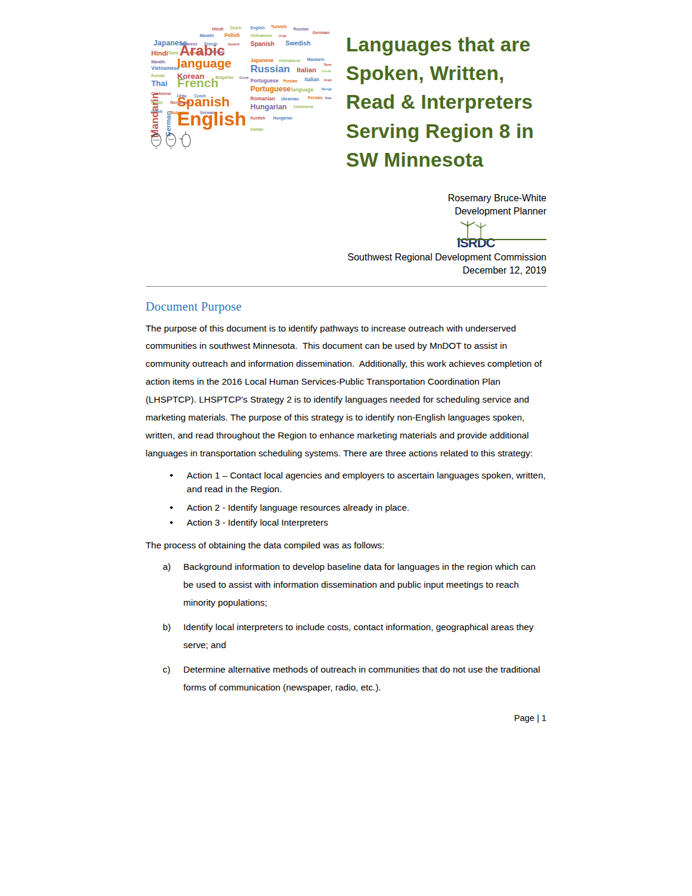Hindi Dutch English Turkish Russian German Marathi Polish Vietnamese Urdu Japanese French Swahili Spanish Swedish Tamil Bengali Punjabi Arabic Japanese Japanese Vietnamese Mandarin Spanish Hindi Marathi Vietnamese Korean language Russian Italian Greek Portuguese Persian Italian Arabic Korean Bulgarian Greek Portuguese language Bengali Thai French Romanian Ukrainian Persian Swedish Cantonese Urdu Czech Spanish Hungarian Cantonese Polish Norwegian Greek Bulgarian German Kurdish Hungarian English Iranian Mandarin German A S L
Languages that are Spoken, Written, Read & Interpreters Serving Region 8 in SW Minnesota
Rosemary Bruce-White Development Planner
iSRDC
Southwest Regional Development Commission December 12, 2019
Document Purpose
The purpose of this document is to identify pathways to increase outreach with underserved communities in southwest Minnesota. This document can be used by MnDOT to assist in community outreach and information dissemination. Additionally, this work achieves completion of action items in the 2016 Local Human Services-Public Transportation Coordination Plan (LHSPTCP). LHSPTCP’s Strategy 2 is to identify languages needed for scheduling service and marketing materials. The purpose of this strategy is to identify non-English languages spoken, written, and read throughout the Region to enhance marketing materials and provide additional languages in transportation scheduling systems. There are three actions related to this strategy:
Action 1 – Contact local agencies and employers to ascertain languages spoken, written, and read in the Region.
Action 2 - Identify language resources already in place.
Action 3 - Identify local Interpreters
The process of obtaining the data compiled was as follows:
Background information to develop baseline data for languages in the region which can be used to assist with information dissemination and public input meetings to reach minority populations;
Identify local interpreters to include costs, contact information, geographical areas they serve; and
Determine alternative methods of outreach in communities that do not use the traditional forms of communication (newspaper, radio, etc.).
Page | 1